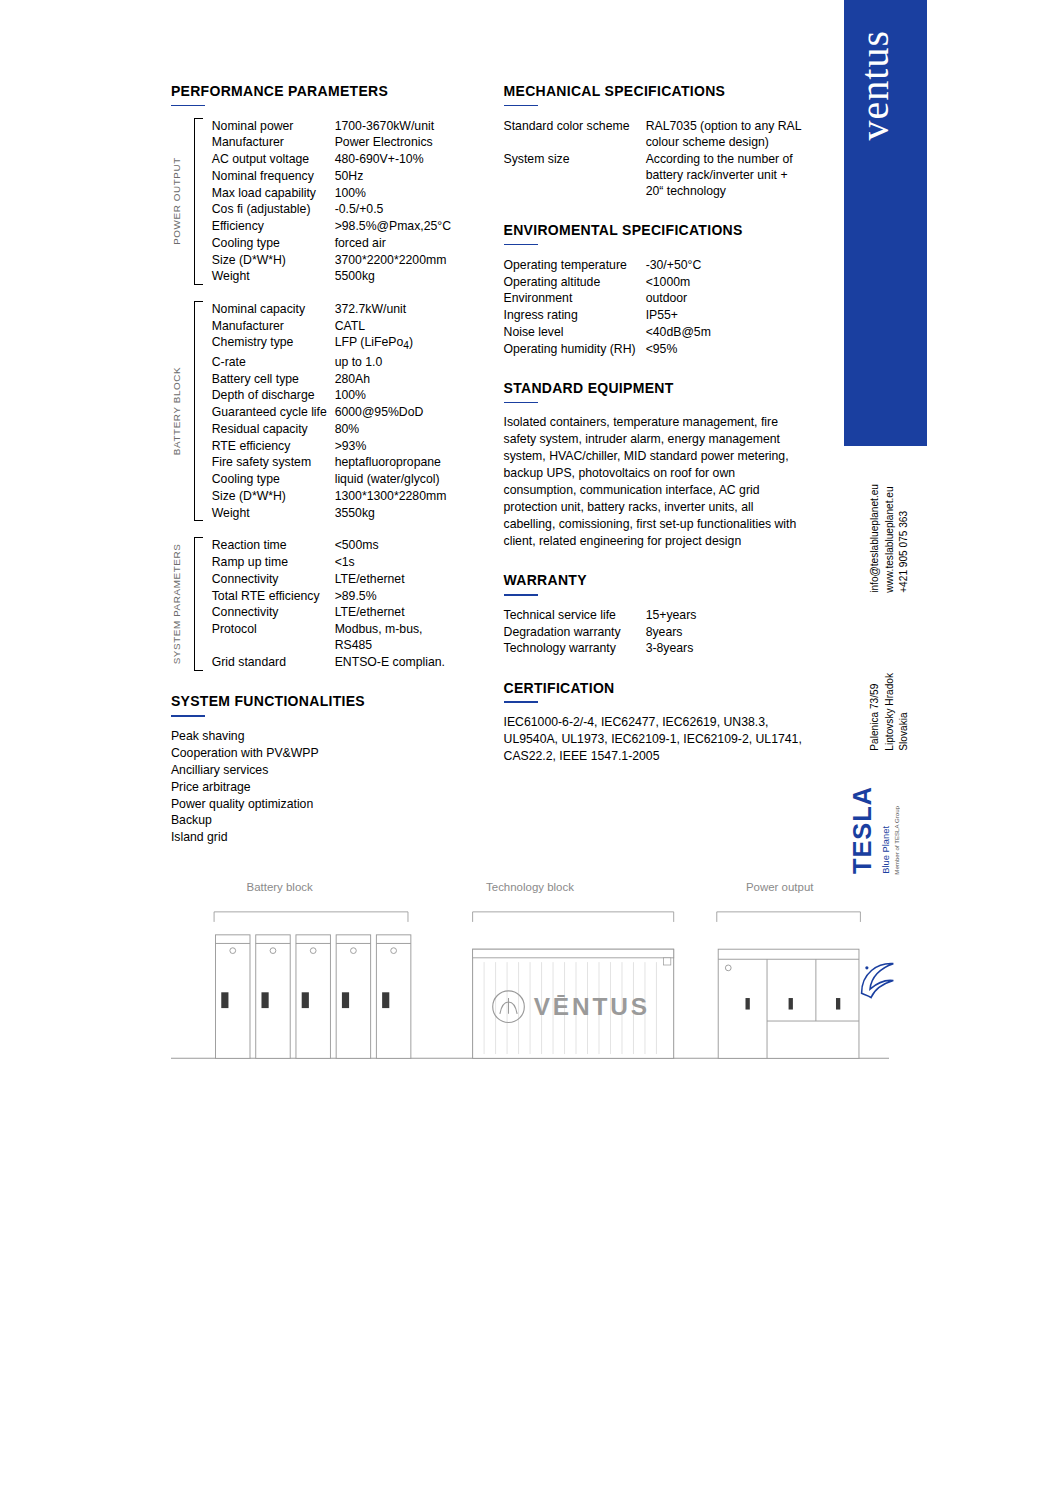ventus
info@teslablueplanet.eu
www.teslablueplanet.eu
+421 905 075 363
Palenica 73/59
Liptovsky Hradok
Slovakia
TESLA Blue Planet Member of TESLA Group
Performance parameters
POWER OUTPUT
| Nominal power | 1700-3670kW/unit |
| Manufacturer | Power Electronics |
| AC output voltage | 480-690V+-10% |
| Nominal frequency | 50Hz |
| Max load capability | 100% |
| Cos fi (adjustable) | -0.5/+0.5 |
| Efficiency | >98.5%@Pmax,25°C |
| Cooling type | forced air |
| Size (D*W*H) | 3700*2200*2200mm |
| Weight | 5500kg |
BATTERY BLOCK
| Nominal capacity | 372.7kW/unit |
| Manufacturer | CATL |
| Chemistry type | LFP (LiFePo 4 ) |
| C-rate | up to 1.0 |
| Battery cell type | 280Ah |
| Depth of discharge | 100% |
| Guaranteed cycle life | 6000@95%DoD |
| Residual capacity | 80% |
| RTE efficiency | >93% |
| Fire safety system | heptafluoropropane |
| Cooling type | liquid (water/glycol) |
| Size (D*W*H) | 1300*1300*2280mm |
| Weight | 3550kg |
SYSTEM PARAMETERS
| Reaction time | <500ms |
| Ramp up time | <1s |
| Connectivity | LTE/ethernet |
| Total RTE efficiency | >89.5% |
| Connectivity | LTE/ethernet |
| Protocol | Modbus, m-bus, RS485 |
| Grid standard | ENTSO-E complian. |
System functionalities
Peak shaving
Cooperation with PV&WPP
Ancilliary services
Price arbitrage
Power quality optimization
Backup
Island grid
Mechanical specifications
| Standard color scheme | RAL7035 (option to any RAL colour scheme design) |
| System size | According to the number of battery rack/inverter unit + 20“ technology |
Enviromental specifications
| Operating temperature | -30/+50°C |
| Operating altitude | <1000m |
| Environment | outdoor |
| Ingress rating | IP55+ |
| Noise level | <40dB@5m |
| Operating humidity (RH) | <95% |
Standard equipment
Isolated containers, temperature management, fire safety system, intruder alarm, energy management system, HVAC/chiller, MID standard power metering, backup UPS, photovoltaics on roof for own consumption, communication interface, AC grid protection unit, battery racks, inverter units, all cabelling, comissioning, first set-up functionalities with client, related engineering for project design
Warranty
| Technical service life | 15+years |
| Degradation warranty | 8years |
| Technology warranty | 3-8years |
Certification
IEC61000-6-2/-4, IEC62477, IEC62619, UN38.3, UL9540A, UL1973, IEC62109-1, IEC62109-2, UL1741, CAS22.2, IEEE 1547.1-2005
Battery block Technology block Power output
VĒNTUS